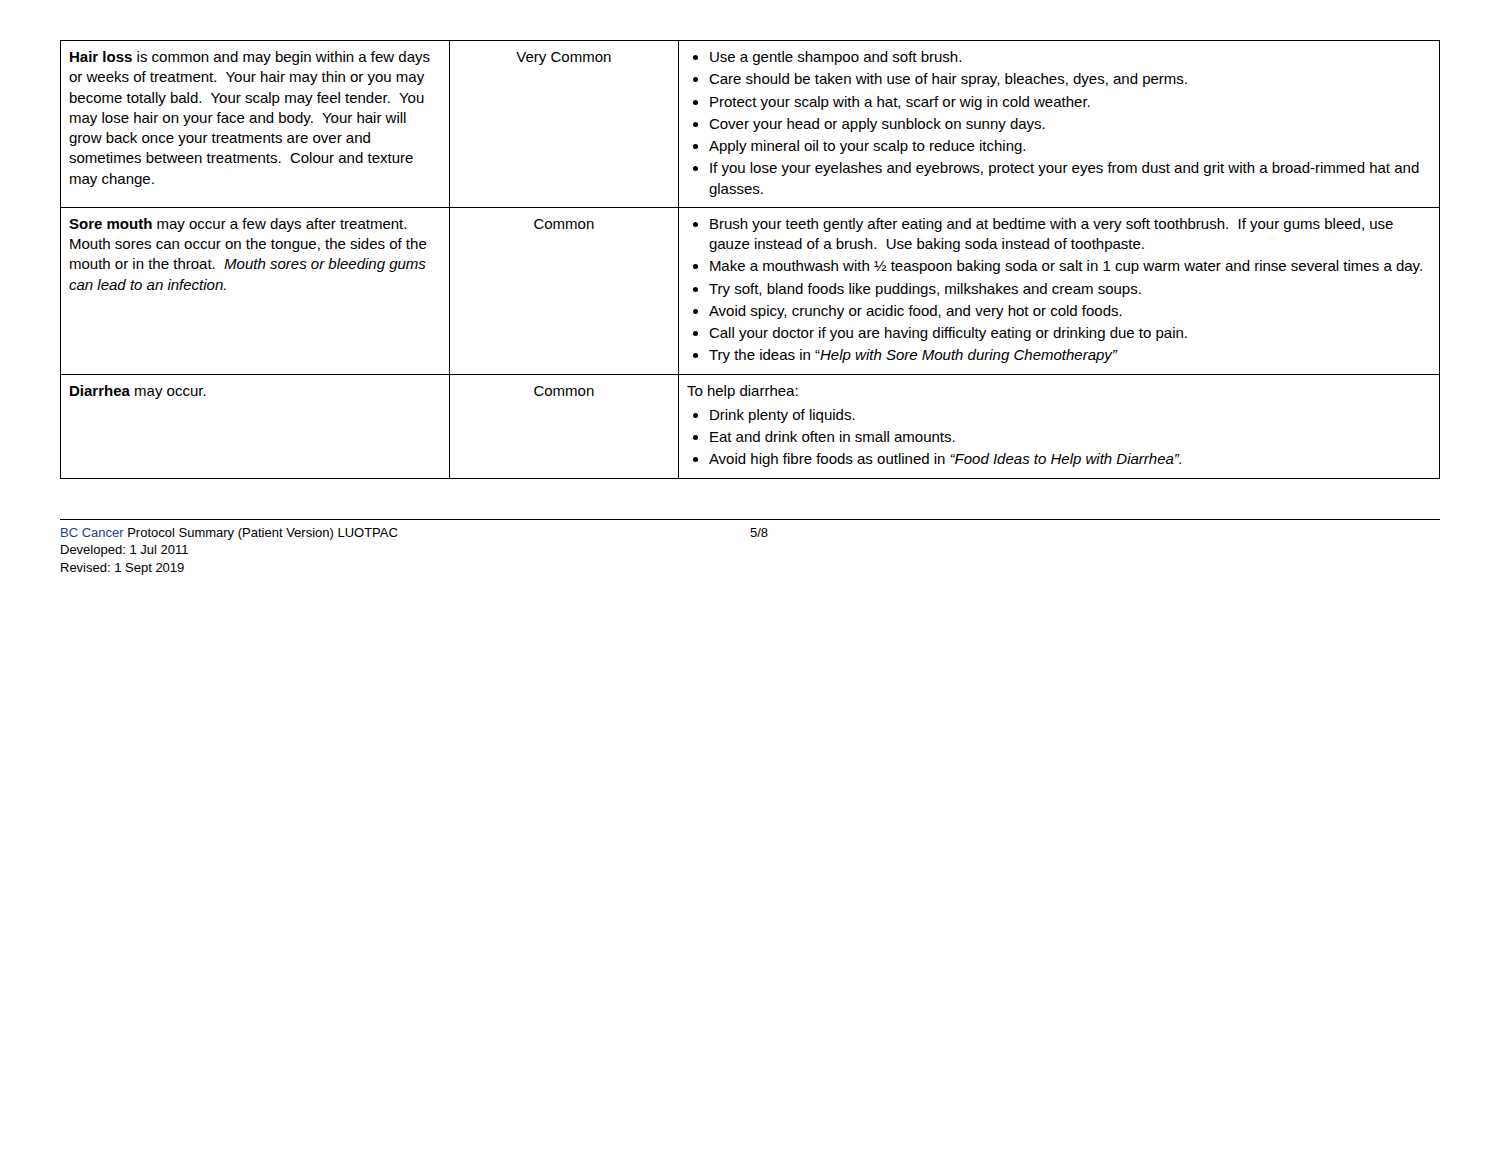| Hair loss is common and may begin within a few days or weeks of treatment. Your hair may thin or you may become totally bald. Your scalp may feel tender. You may lose hair on your face and body. Your hair will grow back once your treatments are over and sometimes between treatments. Colour and texture may change. | Very Common | Use a gentle shampoo and soft brush. Care should be taken with use of hair spray, bleaches, dyes, and perms. Protect your scalp with a hat, scarf or wig in cold weather. Cover your head or apply sunblock on sunny days. Apply mineral oil to your scalp to reduce itching. If you lose your eyelashes and eyebrows, protect your eyes from dust and grit with a broad-rimmed hat and glasses. |
| Sore mouth may occur a few days after treatment. Mouth sores can occur on the tongue, the sides of the mouth or in the throat. Mouth sores or bleeding gums can lead to an infection. | Common | Brush your teeth gently after eating and at bedtime with a very soft toothbrush. If your gums bleed, use gauze instead of a brush. Use baking soda instead of toothpaste. Make a mouthwash with ½ teaspoon baking soda or salt in 1 cup warm water and rinse several times a day. Try soft, bland foods like puddings, milkshakes and cream soups. Avoid spicy, crunchy or acidic food, and very hot or cold foods. Call your doctor if you are having difficulty eating or drinking due to pain. Try the ideas in “ Help with Sore Mouth during Chemotherapy” |
| Diarrhea may occur. | Common | To help diarrhea: Drink plenty of liquids. Eat and drink often in small amounts. Avoid high fibre foods as outlined in “Food Ideas to Help with Diarrhea”. |
BC Cancer Protocol Summary (Patient Version) LUOTPAC
Developed: 1 Jul 2011
Revised: 1 Sept 2019 5/8